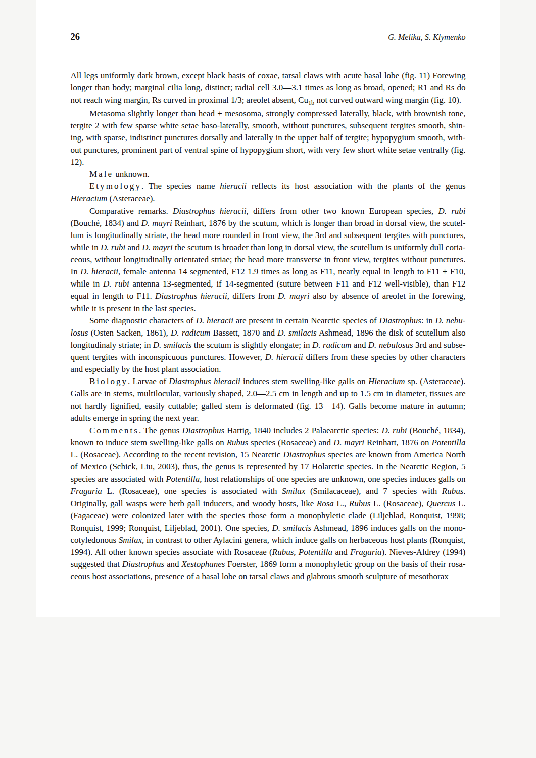26 G. Melika, S. Klymenko
All legs uniformly dark brown, except black basis of coxae, tarsal claws with acute basal lobe (fig. 11) Forewing longer than body; marginal cilia long, distinct; radial cell 3.0—3.1 times as long as broad, opened; R1 and Rs do not reach wing margin, Rs curved in proximal 1/3; areolet absent, Cu1b not curved outward wing margin (fig. 10).
Metasoma slightly longer than head + mesosoma, strongly compressed laterally, black, with brownish tone, tergite 2 with few sparse white setae baso-laterally, smooth, without punctures, subsequent tergites smooth, shining, with sparse, indistinct punctures dorsally and laterally in the upper half of tergite; hypopygium smooth, without punctures, prominent part of ventral spine of hypopygium short, with very few short white setae ventrally (fig. 12).
Male unknown.
Etymology. The species name hieracii reflects its host association with the plants of the genus Hieracium (Asteraceae).
Comparative remarks. Diastrophus hieracii, differs from other two known European species, D. rubi (Bouché, 1834) and D. mayri Reinhart, 1876 by the scutum, which is longer than broad in dorsal view, the scutellum is longitudinally striate, the head more rounded in front view, the 3rd and subsequent tergites with punctures, while in D. rubi and D. mayri the scutum is broader than long in dorsal view, the scutellum is uniformly dull coriaceous, without longitudinally orientated striae; the head more transverse in front view, tergites without punctures. In D. hieracii, female antenna 14 segmented, F12 1.9 times as long as F11, nearly equal in length to F11 + F10, while in D. rubi antenna 13-segmented, if 14-segmented (suture between F11 and F12 well-visible), than F12 equal in length to F11. Diastrophus hieracii, differs from D. mayri also by absence of areolet in the forewing, while it is present in the last species.
Some diagnostic characters of D. hieracii are present in certain Nearctic species of Diastrophus: in D. nebulosus (Osten Sacken, 1861), D. radicum Bassett, 1870 and D. smilacis Ashmead, 1896 the disk of scutellum also longitudinaly striate; in D. smilacis the scutum is slightly elongate; in D. radicum and D. nebulosus 3rd and subsequent tergites with inconspicuous punctures. However, D. hieracii differs from these species by other characters and especially by the host plant association.
Biology. Larvae of Diastrophus hieracii induces stem swelling-like galls on Hieracium sp. (Asteraceae). Galls are in stems, multilocular, variously shaped, 2.0—2.5 cm in length and up to 1.5 cm in diameter, tissues are not hardly lignified, easily cuttable; galled stem is deformated (fig. 13—14). Galls become mature in autumn; adults emerge in spring the next year.
Comments. The genus Diastrophus Hartig, 1840 includes 2 Palaearctic species: D. rubi (Bouché, 1834), known to induce stem swelling-like galls on Rubus species (Rosaceae) and D. mayri Reinhart, 1876 on Potentilla L. (Rosaceae). According to the recent revision, 15 Nearctic Diastrophus species are known from America North of Mexico (Schick, Liu, 2003), thus, the genus is represented by 17 Holarctic species. In the Nearctic Region, 5 species are associated with Potentilla, host relationships of one species are unknown, one species induces galls on Fragaria L. (Rosaceae), one species is associated with Smilax (Smilacaceae), and 7 species with Rubus. Originally, gall wasps were herb gall inducers, and woody hosts, like Rosa L., Rubus L. (Rosaceae), Quercus L. (Fagaceae) were colonized later with the species those form a monophyletic clade (Liljeblad, Ronquist, 1998; Ronquist, 1999; Ronquist, Liljeblad, 2001). One species, D. smilacis Ashmead, 1896 induces galls on the monocotyledonous Smilax, in contrast to other Aylacini genera, which induce galls on herbaceous host plants (Ronquist, 1994). All other known species associate with Rosaceae (Rubus, Potentilla and Fragaria). Nieves-Aldrey (1994) suggested that Diastrophus and Xestophanes Foerster, 1869 form a monophyletic group on the basis of their rosaceous host associations, presence of a basal lobe on tarsal claws and glabrous smooth sculpture of mesothorax